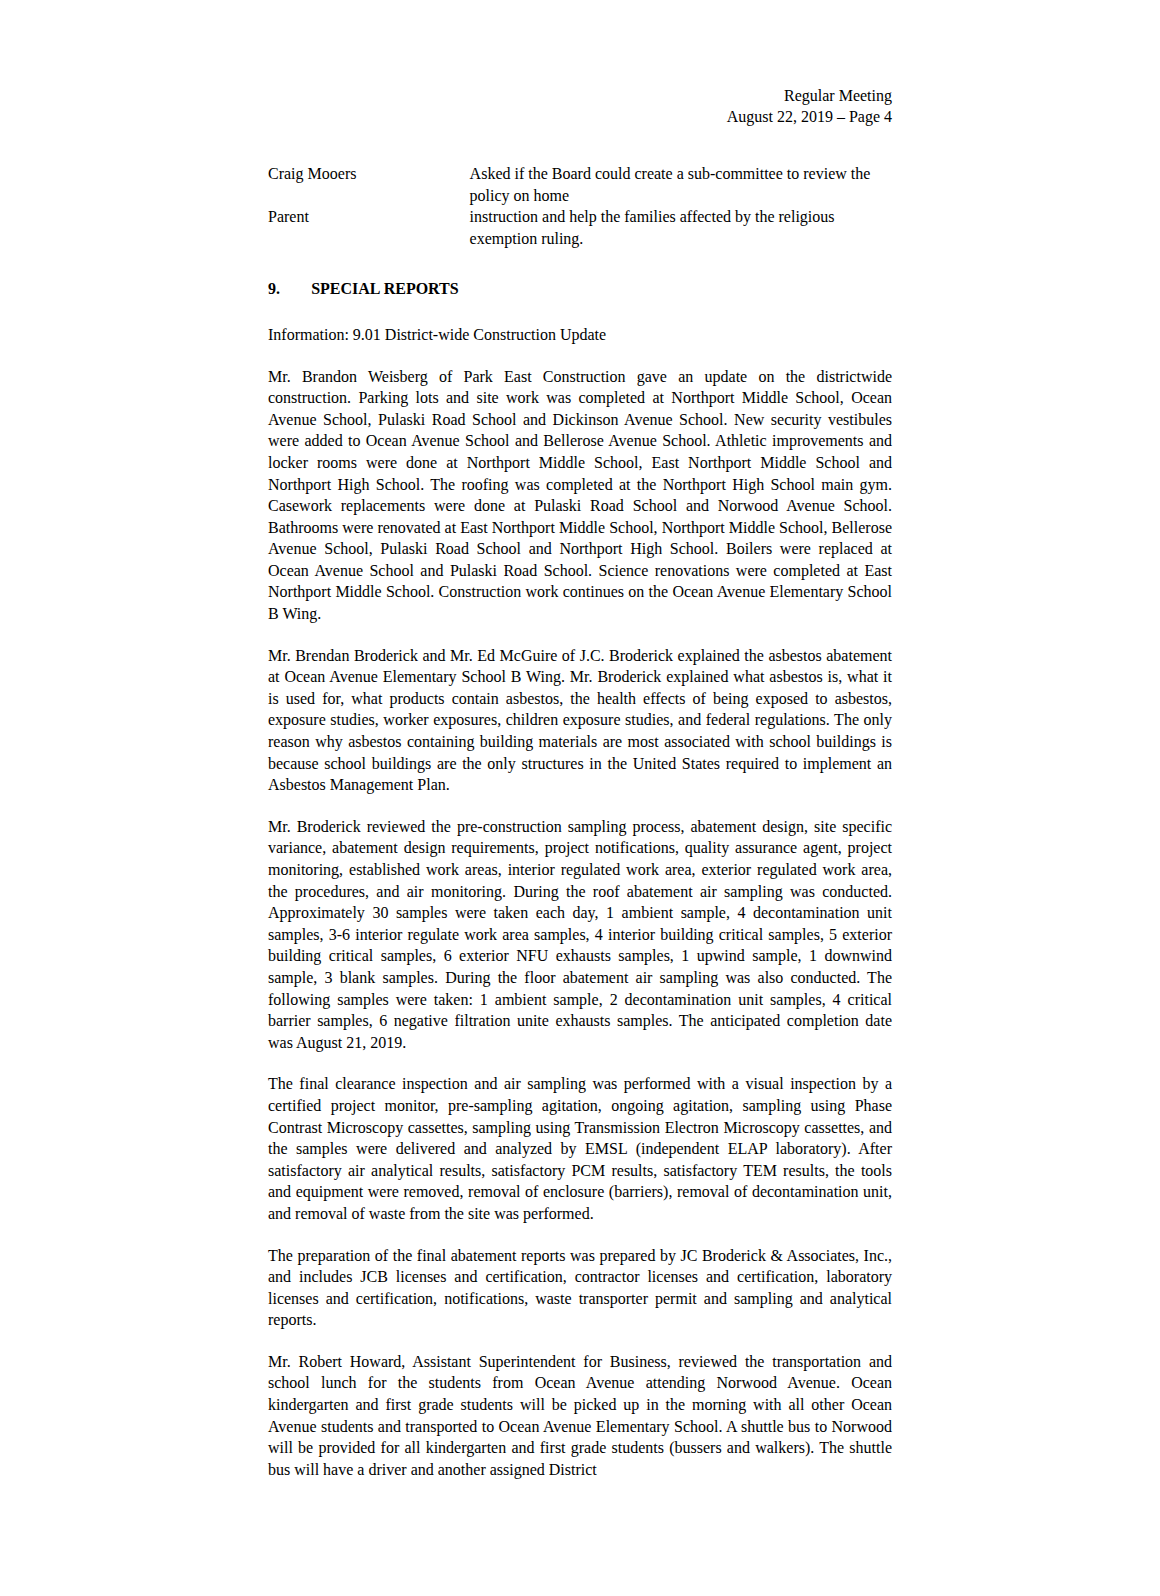Regular Meeting
August 22, 2019 – Page 4
| Craig Mooers | Asked if the Board could create a sub-committee to review the policy on home |
| Parent | instruction and help the families affected by the religious exemption ruling. |
9. SPECIAL REPORTS
Information: 9.01 District-wide Construction Update
Mr. Brandon Weisberg of Park East Construction gave an update on the districtwide construction. Parking lots and site work was completed at Northport Middle School, Ocean Avenue School, Pulaski Road School and Dickinson Avenue School. New security vestibules were added to Ocean Avenue School and Bellerose Avenue School. Athletic improvements and locker rooms were done at Northport Middle School, East Northport Middle School and Northport High School. The roofing was completed at the Northport High School main gym. Casework replacements were done at Pulaski Road School and Norwood Avenue School. Bathrooms were renovated at East Northport Middle School, Northport Middle School, Bellerose Avenue School, Pulaski Road School and Northport High School. Boilers were replaced at Ocean Avenue School and Pulaski Road School. Science renovations were completed at East Northport Middle School. Construction work continues on the Ocean Avenue Elementary School B Wing.
Mr. Brendan Broderick and Mr. Ed McGuire of J.C. Broderick explained the asbestos abatement at Ocean Avenue Elementary School B Wing. Mr. Broderick explained what asbestos is, what it is used for, what products contain asbestos, the health effects of being exposed to asbestos, exposure studies, worker exposures, children exposure studies, and federal regulations. The only reason why asbestos containing building materials are most associated with school buildings is because school buildings are the only structures in the United States required to implement an Asbestos Management Plan.
Mr. Broderick reviewed the pre-construction sampling process, abatement design, site specific variance, abatement design requirements, project notifications, quality assurance agent, project monitoring, established work areas, interior regulated work area, exterior regulated work area, the procedures, and air monitoring. During the roof abatement air sampling was conducted. Approximately 30 samples were taken each day, 1 ambient sample, 4 decontamination unit samples, 3-6 interior regulate work area samples, 4 interior building critical samples, 5 exterior building critical samples, 6 exterior NFU exhausts samples, 1 upwind sample, 1 downwind sample, 3 blank samples. During the floor abatement air sampling was also conducted. The following samples were taken: 1 ambient sample, 2 decontamination unit samples, 4 critical barrier samples, 6 negative filtration unite exhausts samples. The anticipated completion date was August 21, 2019.
The final clearance inspection and air sampling was performed with a visual inspection by a certified project monitor, pre-sampling agitation, ongoing agitation, sampling using Phase Contrast Microscopy cassettes, sampling using Transmission Electron Microscopy cassettes, and the samples were delivered and analyzed by EMSL (independent ELAP laboratory). After satisfactory air analytical results, satisfactory PCM results, satisfactory TEM results, the tools and equipment were removed, removal of enclosure (barriers), removal of decontamination unit, and removal of waste from the site was performed.
The preparation of the final abatement reports was prepared by JC Broderick & Associates, Inc., and includes JCB licenses and certification, contractor licenses and certification, laboratory licenses and certification, notifications, waste transporter permit and sampling and analytical reports.
Mr. Robert Howard, Assistant Superintendent for Business, reviewed the transportation and school lunch for the students from Ocean Avenue attending Norwood Avenue. Ocean kindergarten and first grade students will be picked up in the morning with all other Ocean Avenue students and transported to Ocean Avenue Elementary School. A shuttle bus to Norwood will be provided for all kindergarten and first grade students (bussers and walkers). The shuttle bus will have a driver and another assigned District